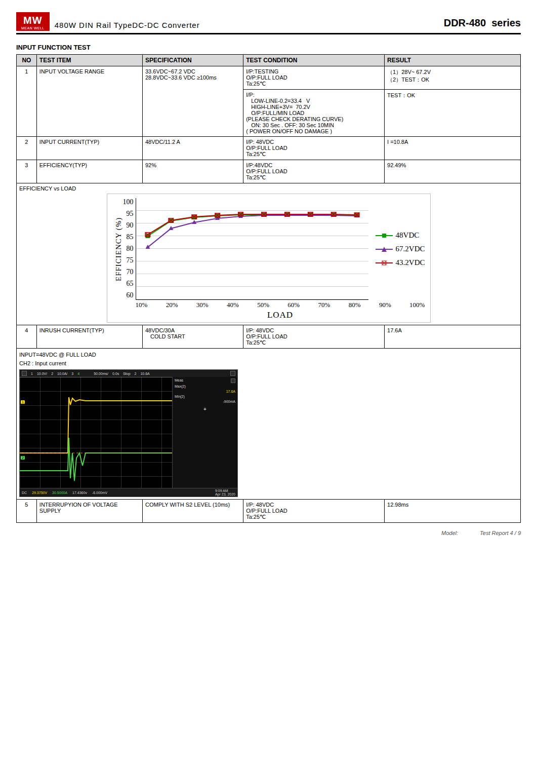MWMEAN WELL
480W DIN Rail TypeDC-DC Converter
DDR-480 series
INPUT FUNCTION TEST
| NO | TEST ITEM | SPECIFICATION | TEST CONDITION | RESULT |
| --- | --- | --- | --- | --- |
| 1 | INPUT VOLTAGE RANGE | 33.6VDC~67.2 VDC 28.8VDC~33.6 VDC ≥100ms | I/P:TESTING O/P:FULL LOAD Ta:25℃ | （1）28V~ 67.2V （2）TEST：OK |
| I/P: LOW-LINE-0.2=33.4 V HIGH-LINE+3V= 70.2V O/P:FULL/MIN LOAD (PLEASE CHECK DERATING CURVE) ON: 30 Sec . OFF: 30 Sec 10MIN ( POWER ON/OFF NO DAMAGE ) | TEST：OK |
| 2 | INPUT CURRENT(TYP) | 48VDC/11.2 A | I/P: 48VDC O/P:FULL LOAD Ta:25℃ | I =10.8A |
| 3 | EFFICIENCY(TYP) | 92% | I/P:48VDC O/P:FULL LOAD Ta:25℃ | 92.49% |
| EFFICIENCY vs LOAD EFFICIENCY (%) 100 95 90 85 80 75 70 65 60 48VDC 67.2VDC 43.2VDC 10% 20% 30% 40% 50% 60% 70% 80% 90% 100% LOAD |
| 4 | INRUSH CURRENT(TYP) | 48VDC/30A COLD START | I/P: 48VDC O/P:FULL LOAD Ta:25℃ | 17.6A |
| INPUT=48VDC @ FULL LOAD CH2 : Input current 1 10.0V/ 2 10.0A/ 3 4 50.00ms/ 0.0s Stop 2 10.6A 1 2 Meas Max(2) 17.6A Min(2) -900mA + DC 29.3750V 30.5000A 17.4360v -6.000mV 9:09 AM Apr 23, 2020 |
| 5 | INTERRUPYION OF VOLTAGE SUPPLY | COMPLY WITH S2 LEVEL (10ms) | I/P: 48VDC O/P:FULL LOAD Ta:25℃ | 12.98ms |
Model: Test Report 4 / 9